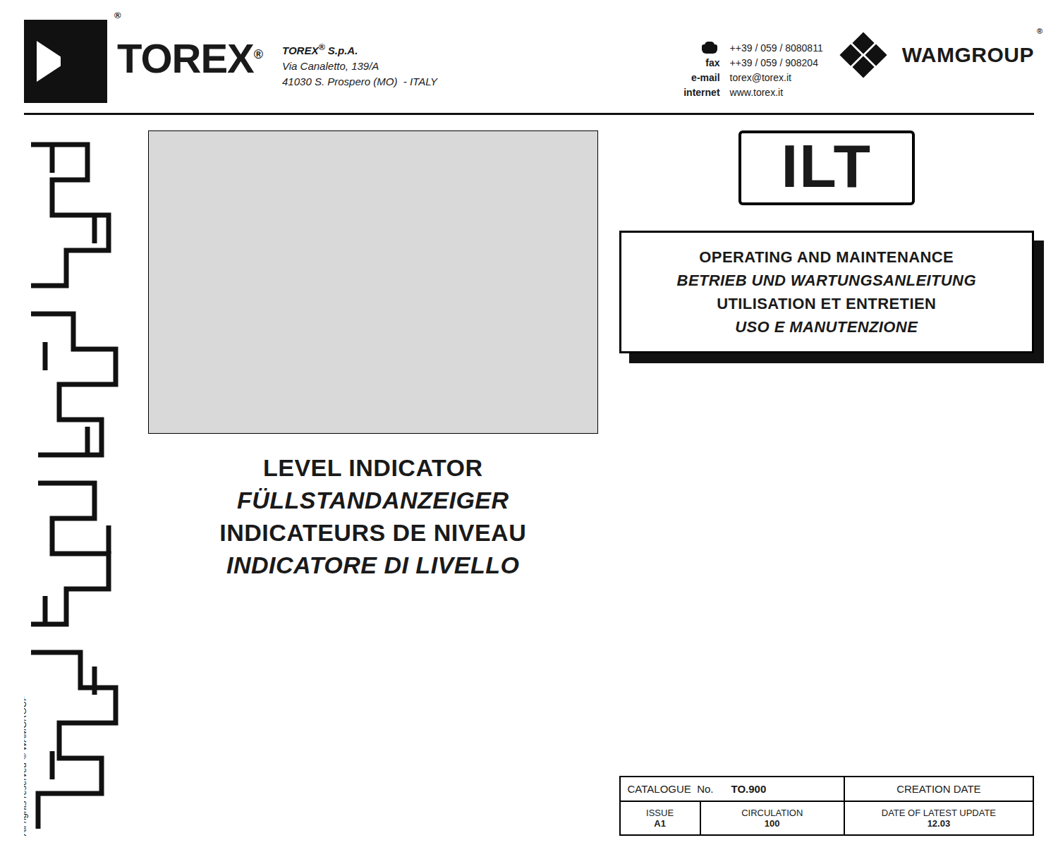®
TOREX®
TOREX® S.p.A.
Via Canaletto, 139/A
41030 S. Prospero (MO) - ITALY
| | ++39 / 059 / 8080811 |
| fax | ++39 / 059 / 908204 |
| e-mail | torex@torex.it |
| internet | www.torex.it |
WAMGROUP
®
All rights reserved © WAMGROUP
Photograph of the ILT level indicator with paddle and cable gland
LEVEL INDICATOR
FÜLLSTANDANZEIGER
INDICATEURS DE NIVEAU
INDICATORE DI LIVELLO
ILT
OPERATING AND MAINTENANCE
BETRIEB UND WARTUNGSANLEITUNG
UTILISATION ET ENTRETIEN
USO E MANUTENZIONE
| CATALOGUE No. TO.900 | CREATION DATE |
| ISSUE A1 | CIRCULATION 100 | DATE OF LATEST UPDATE 12.03 |